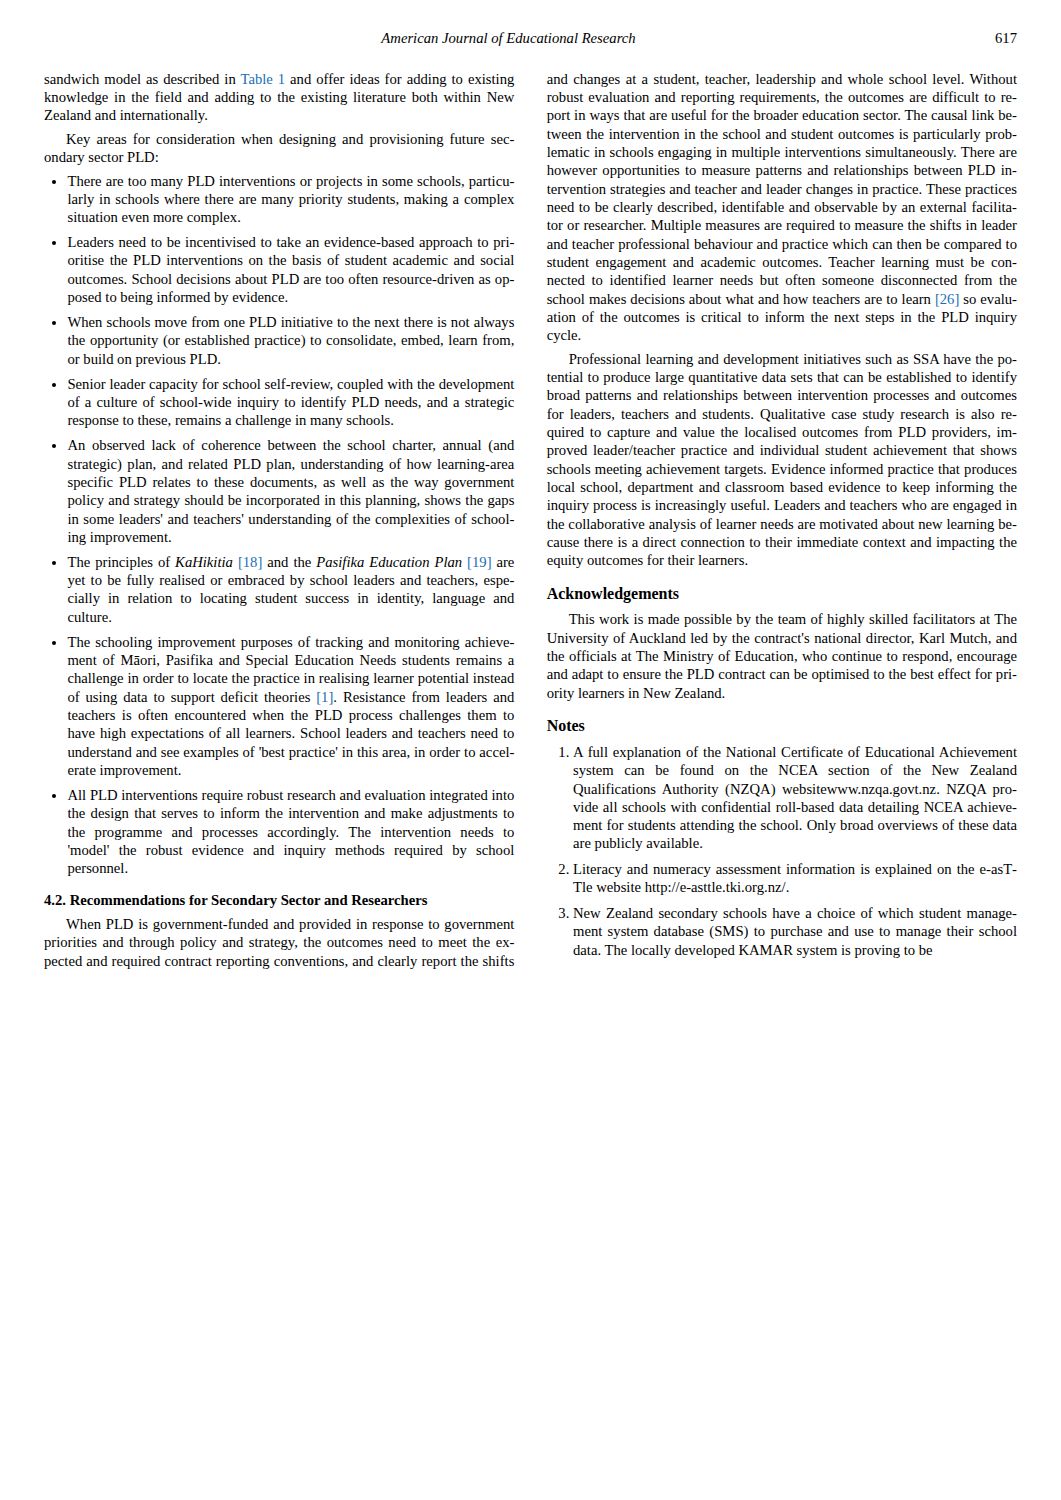American Journal of Educational Research 617
sandwich model as described in Table 1 and offer ideas for adding to existing knowledge in the field and adding to the existing literature both within New Zealand and internationally.
Key areas for consideration when designing and provisioning future secondary sector PLD:
There are too many PLD interventions or projects in some schools, particularly in schools where there are many priority students, making a complex situation even more complex.
Leaders need to be incentivised to take an evidence-based approach to prioritise the PLD interventions on the basis of student academic and social outcomes. School decisions about PLD are too often resource-driven as opposed to being informed by evidence.
When schools move from one PLD initiative to the next there is not always the opportunity (or established practice) to consolidate, embed, learn from, or build on previous PLD.
Senior leader capacity for school self-review, coupled with the development of a culture of school-wide inquiry to identify PLD needs, and a strategic response to these, remains a challenge in many schools.
An observed lack of coherence between the school charter, annual (and strategic) plan, and related PLD plan, understanding of how learning-area specific PLD relates to these documents, as well as the way government policy and strategy should be incorporated in this planning, shows the gaps in some leaders' and teachers' understanding of the complexities of schooling improvement.
The principles of KaHikitia [18] and the Pasifika Education Plan [19] are yet to be fully realised or embraced by school leaders and teachers, especially in relation to locating student success in identity, language and culture.
The schooling improvement purposes of tracking and monitoring achievement of Māori, Pasifika and Special Education Needs students remains a challenge in order to locate the practice in realising learner potential instead of using data to support deficit theories [1]. Resistance from leaders and teachers is often encountered when the PLD process challenges them to have high expectations of all learners. School leaders and teachers need to understand and see examples of 'best practice' in this area, in order to accelerate improvement.
All PLD interventions require robust research and evaluation integrated into the design that serves to inform the intervention and make adjustments to the programme and processes accordingly. The intervention needs to 'model' the robust evidence and inquiry methods required by school personnel.
4.2. Recommendations for Secondary Sector and Researchers
When PLD is government-funded and provided in response to government priorities and through policy and strategy, the outcomes need to meet the expected and required contract reporting conventions, and clearly report the shifts and changes at a student, teacher, leadership and whole school level. Without robust evaluation and reporting requirements, the outcomes are difficult to report in ways that are useful for the broader education sector. The causal link between the intervention in the school and student outcomes is particularly problematic in schools engaging in multiple interventions simultaneously. There are however opportunities to measure patterns and relationships between PLD intervention strategies and teacher and leader changes in practice. These practices need to be clearly described, identifable and observable by an external facilitator or researcher. Multiple measures are required to measure the shifts in leader and teacher professional behaviour and practice which can then be compared to student engagement and academic outcomes. Teacher learning must be connected to identified learner needs but often someone disconnected from the school makes decisions about what and how teachers are to learn [26] so evaluation of the outcomes is critical to inform the next steps in the PLD inquiry cycle.
Professional learning and development initiatives such as SSA have the potential to produce large quantitative data sets that can be established to identify broad patterns and relationships between intervention processes and outcomes for leaders, teachers and students. Qualitative case study research is also required to capture and value the localised outcomes from PLD providers, improved leader/teacher practice and individual student achievement that shows schools meeting achievement targets. Evidence informed practice that produces local school, department and classroom based evidence to keep informing the inquiry process is increasingly useful. Leaders and teachers who are engaged in the collaborative analysis of learner needs are motivated about new learning because there is a direct connection to their immediate context and impacting the equity outcomes for their learners.
Acknowledgements
This work is made possible by the team of highly skilled facilitators at The University of Auckland led by the contract's national director, Karl Mutch, and the officials at The Ministry of Education, who continue to respond, encourage and adapt to ensure the PLD contract can be optimised to the best effect for priority learners in New Zealand.
Notes
A full explanation of the National Certificate of Educational Achievement system can be found on the NCEA section of the New Zealand Qualifications Authority (NZQA) websitewww.nzqa.govt.nz. NZQA provide all schools with confidential roll-based data detailing NCEA achievement for students attending the school. Only broad overviews of these data are publicly available.
Literacy and numeracy assessment information is explained on the e-asTTle website http://e-asttle.tki.org.nz/.
New Zealand secondary schools have a choice of which student management system database (SMS) to purchase and use to manage their school data. The locally developed KAMAR system is proving to be